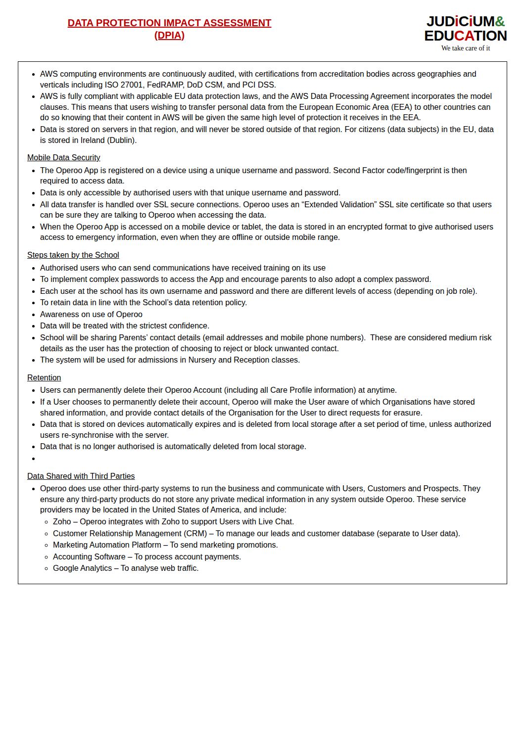DATA PROTECTION IMPACT ASSESSMENT
(DPIA)
JUD iCiUM&
EDU CA TION
We take care of it
AWS computing environments are continuously audited, with certifications from accreditation bodies across geographies and verticals including ISO 27001, FedRAMP, DoD CSM, and PCI DSS.
AWS is fully compliant with applicable EU data protection laws, and the AWS Data Processing Agreement incorporates the model clauses. This means that users wishing to transfer personal data from the European Economic Area (EEA) to other countries can do so knowing that their content in AWS will be given the same high level of protection it receives in the EEA.
Data is stored on servers in that region, and will never be stored outside of that region. For citizens (data subjects) in the EU, data is stored in Ireland (Dublin).
Mobile Data Security
The Operoo App is registered on a device using a unique username and password. Second Factor code/fingerprint is then required to access data.
Data is only accessible by authorised users with that unique username and password.
All data transfer is handled over SSL secure connections. Operoo uses an “Extended Validation” SSL site certificate so that users can be sure they are talking to Operoo when accessing the data.
When the Operoo App is accessed on a mobile device or tablet, the data is stored in an encrypted format to give authorised users access to emergency information, even when they are offline or outside mobile range.
Steps taken by the School
Authorised users who can send communications have received training on its use
To implement complex passwords to access the App and encourage parents to also adopt a complex password.
Each user at the school has its own username and password and there are different levels of access (depending on job role).
To retain data in line with the School’s data retention policy.
Awareness on use of Operoo
Data will be treated with the strictest confidence.
School will be sharing Parents’ contact details (email addresses and mobile phone numbers). These are considered medium risk details as the user has the protection of choosing to reject or block unwanted contact.
The system will be used for admissions in Nursery and Reception classes.
Retention
Users can permanently delete their Operoo Account (including all Care Profile information) at anytime.
If a User chooses to permanently delete their account, Operoo will make the User aware of which Organisations have stored shared information, and provide contact details of the Organisation for the User to direct requests for erasure.
Data that is stored on devices automatically expires and is deleted from local storage after a set period of time, unless authorized users re-synchronise with the server.
Data that is no longer authorised is automatically deleted from local storage.
Data Shared with Third Parties
Operoo does use other third-party systems to run the business and communicate with Users, Customers and Prospects. They ensure any third-party products do not store any private medical information in any system outside Operoo. These service providers may be located in the United States of America, and include:
Zoho – Operoo integrates with Zoho to support Users with Live Chat.
Customer Relationship Management (CRM) – To manage our leads and customer database (separate to User data).
Marketing Automation Platform – To send marketing promotions.
Accounting Software – To process account payments.
Google Analytics – To analyse web traffic.